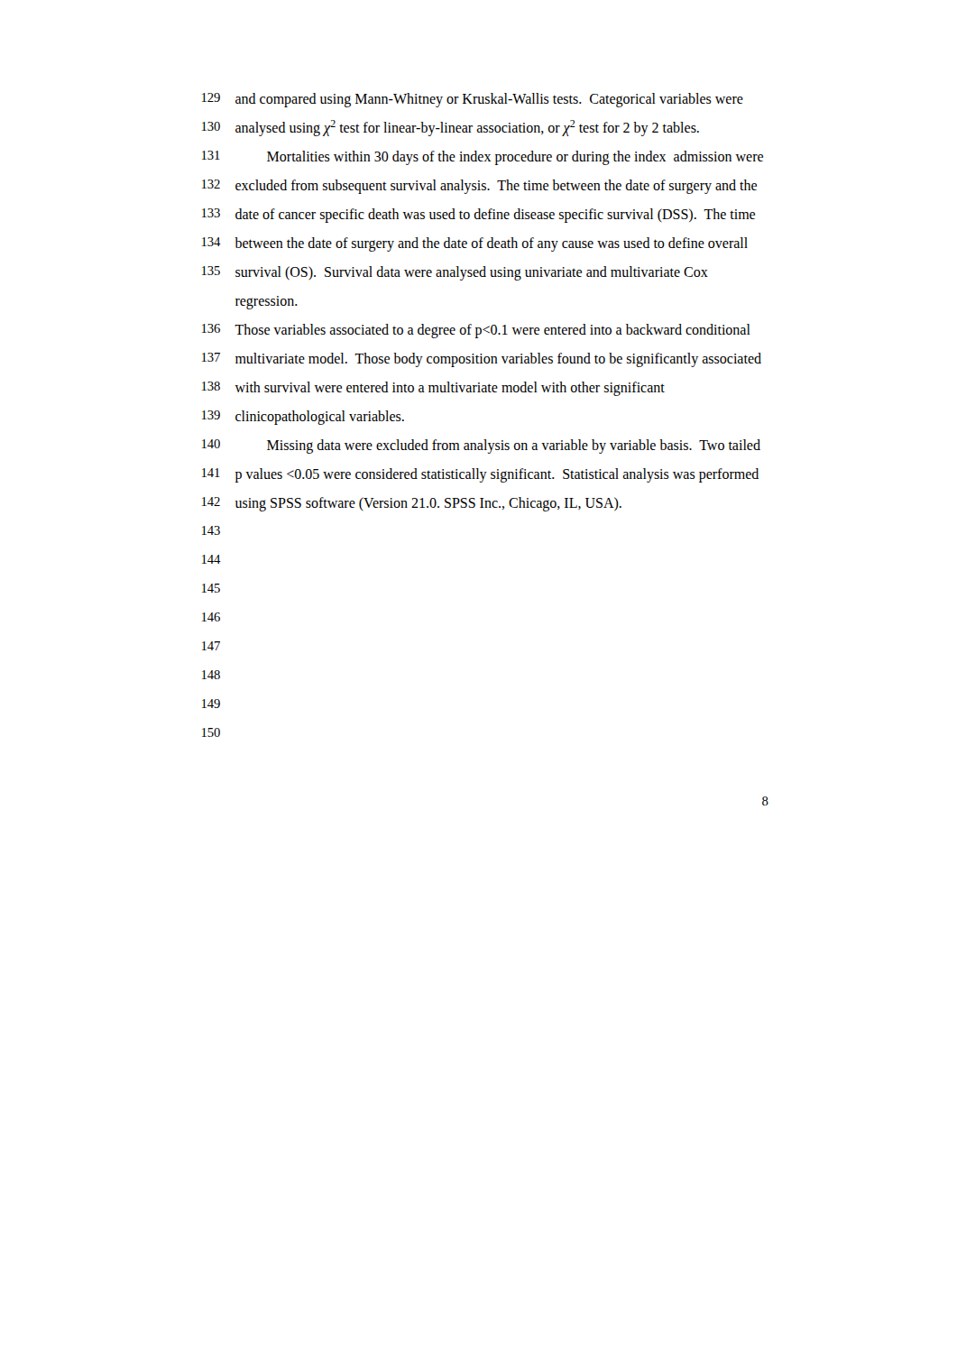and compared using Mann-Whitney or Kruskal-Wallis tests. Categorical variables were
analysed using χ2 test for linear-by-linear association, or χ2 test for 2 by 2 tables.
Mortalities within 30 days of the index procedure or during the index admission were
excluded from subsequent survival analysis. The time between the date of surgery and the
date of cancer specific death was used to define disease specific survival (DSS). The time
between the date of surgery and the date of death of any cause was used to define overall
survival (OS). Survival data were analysed using univariate and multivariate Cox regression.
Those variables associated to a degree of p<0.1 were entered into a backward conditional
multivariate model. Those body composition variables found to be significantly associated
with survival were entered into a multivariate model with other significant
clinicopathological variables.
Missing data were excluded from analysis on a variable by variable basis. Two tailed
p values <0.05 were considered statistically significant. Statistical analysis was performed
using SPSS software (Version 21.0. SPSS Inc., Chicago, IL, USA).
8